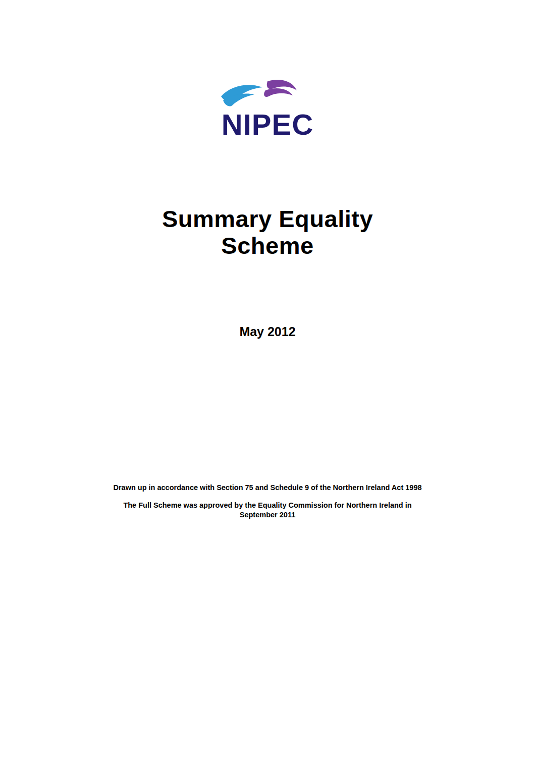NIPEC NIPEC
Summary Equality
Scheme
May 2012
Drawn up in accordance with Section 75 and Schedule 9 of the Northern Ireland Act 1998
The Full Scheme was approved by the Equality Commission for Northern Ireland in September 2011